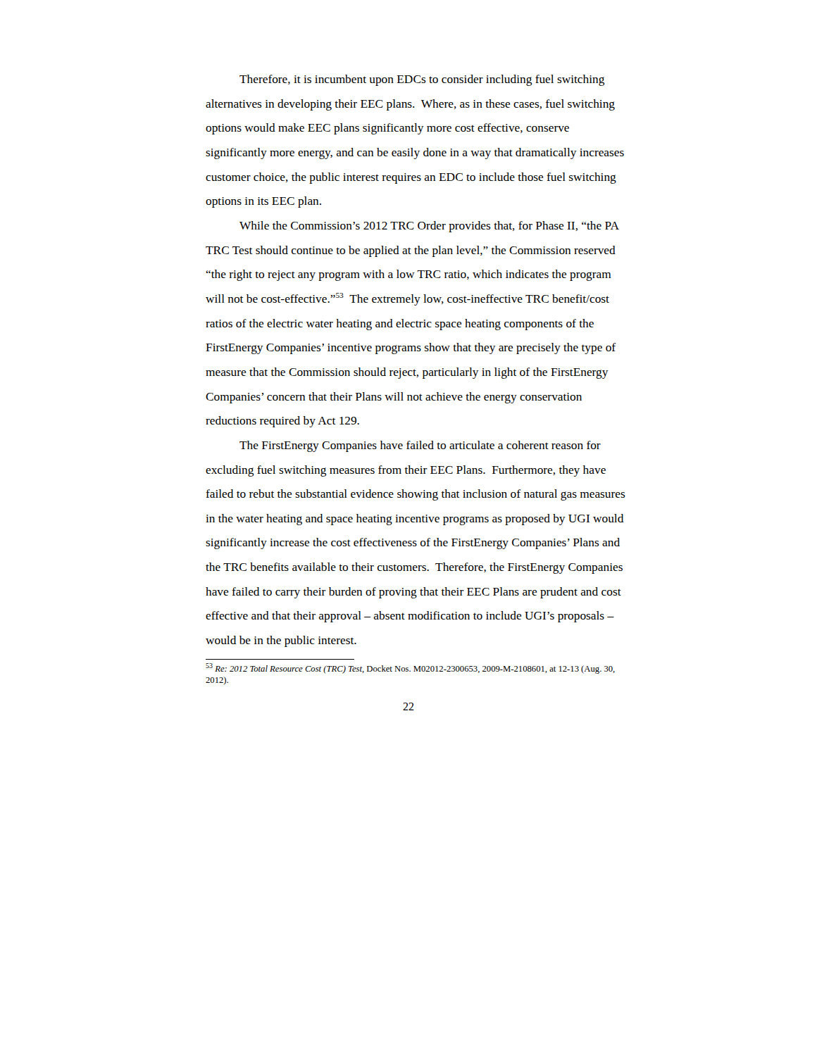Therefore, it is incumbent upon EDCs to consider including fuel switching alternatives in developing their EEC plans. Where, as in these cases, fuel switching options would make EEC plans significantly more cost effective, conserve significantly more energy, and can be easily done in a way that dramatically increases customer choice, the public interest requires an EDC to include those fuel switching options in its EEC plan.
While the Commission’s 2012 TRC Order provides that, for Phase II, “the PA TRC Test should continue to be applied at the plan level,” the Commission reserved “the right to reject any program with a low TRC ratio, which indicates the program will not be cost-effective.”53 The extremely low, cost-ineffective TRC benefit/cost ratios of the electric water heating and electric space heating components of the FirstEnergy Companies’ incentive programs show that they are precisely the type of measure that the Commission should reject, particularly in light of the FirstEnergy Companies’ concern that their Plans will not achieve the energy conservation reductions required by Act 129.
The FirstEnergy Companies have failed to articulate a coherent reason for excluding fuel switching measures from their EEC Plans. Furthermore, they have failed to rebut the substantial evidence showing that inclusion of natural gas measures in the water heating and space heating incentive programs as proposed by UGI would significantly increase the cost effectiveness of the FirstEnergy Companies’ Plans and the TRC benefits available to their customers. Therefore, the FirstEnergy Companies have failed to carry their burden of proving that their EEC Plans are prudent and cost effective and that their approval – absent modification to include UGI’s proposals – would be in the public interest.
53 Re: 2012 Total Resource Cost (TRC) Test, Docket Nos. M02012-2300653, 2009-M-2108601, at 12-13 (Aug. 30, 2012).
22